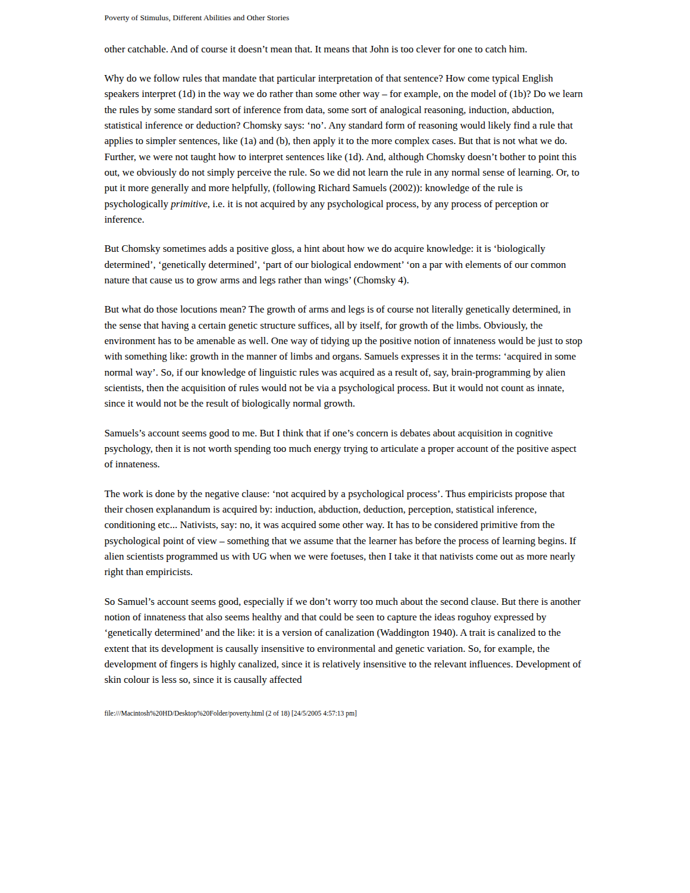Poverty of Stimulus, Different Abilities and Other Stories
other catchable. And of course it doesn’t mean that. It means that John is too clever for one to catch him.
Why do we follow rules that mandate that particular interpretation of that sentence? How come typical English speakers interpret (1d) in the way we do rather than some other way – for example, on the model of (1b)? Do we learn the rules by some standard sort of inference from data, some sort of analogical reasoning, induction, abduction, statistical inference or deduction? Chomsky says: ‘no’. Any standard form of reasoning would likely find a rule that applies to simpler sentences, like (1a) and (b), then apply it to the more complex cases. But that is not what we do. Further, we were not taught how to interpret sentences like (1d). And, although Chomsky doesn’t bother to point this out, we obviously do not simply perceive the rule. So we did not learn the rule in any normal sense of learning. Or, to put it more generally and more helpfully, (following Richard Samuels (2002)): knowledge of the rule is psychologically primitive, i.e. it is not acquired by any psychological process, by any process of perception or inference.
But Chomsky sometimes adds a positive gloss, a hint about how we do acquire knowledge: it is ‘biologically determined’, ‘genetically determined’, ‘part of our biological endowment’ ‘on a par with elements of our common nature that cause us to grow arms and legs rather than wings’ (Chomsky 4).
But what do those locutions mean? The growth of arms and legs is of course not literally genetically determined, in the sense that having a certain genetic structure suffices, all by itself, for growth of the limbs. Obviously, the environment has to be amenable as well. One way of tidying up the positive notion of innateness would be just to stop with something like: growth in the manner of limbs and organs. Samuels expresses it in the terms: ‘acquired in some normal way’. So, if our knowledge of linguistic rules was acquired as a result of, say, brain-programming by alien scientists, then the acquisition of rules would not be via a psychological process. But it would not count as innate, since it would not be the result of biologically normal growth.
Samuels’s account seems good to me. But I think that if one’s concern is debates about acquisition in cognitive psychology, then it is not worth spending too much energy trying to articulate a proper account of the positive aspect of innateness.
The work is done by the negative clause: ‘not acquired by a psychological process’. Thus empiricists propose that their chosen explanandum is acquired by: induction, abduction, deduction, perception, statistical inference, conditioning etc... Nativists, say: no, it was acquired some other way. It has to be considered primitive from the psychological point of view – something that we assume that the learner has before the process of learning begins. If alien scientists programmed us with UG when we were foetuses, then I take it that nativists come out as more nearly right than empiricists.
So Samuel’s account seems good, especially if we don’t worry too much about the second clause. But there is another notion of innateness that also seems healthy and that could be seen to capture the ideas roguhoy expressed by ‘genetically determined’ and the like: it is a version of canalization (Waddington 1940). A trait is canalized to the extent that its development is causally insensitive to environmental and genetic variation. So, for example, the development of fingers is highly canalized, since it is relatively insensitive to the relevant influences. Development of skin colour is less so, since it is causally affected
file:///Macintosh%20HD/Desktop%20Folder/poverty.html (2 of 18) [24/5/2005 4:57:13 pm]